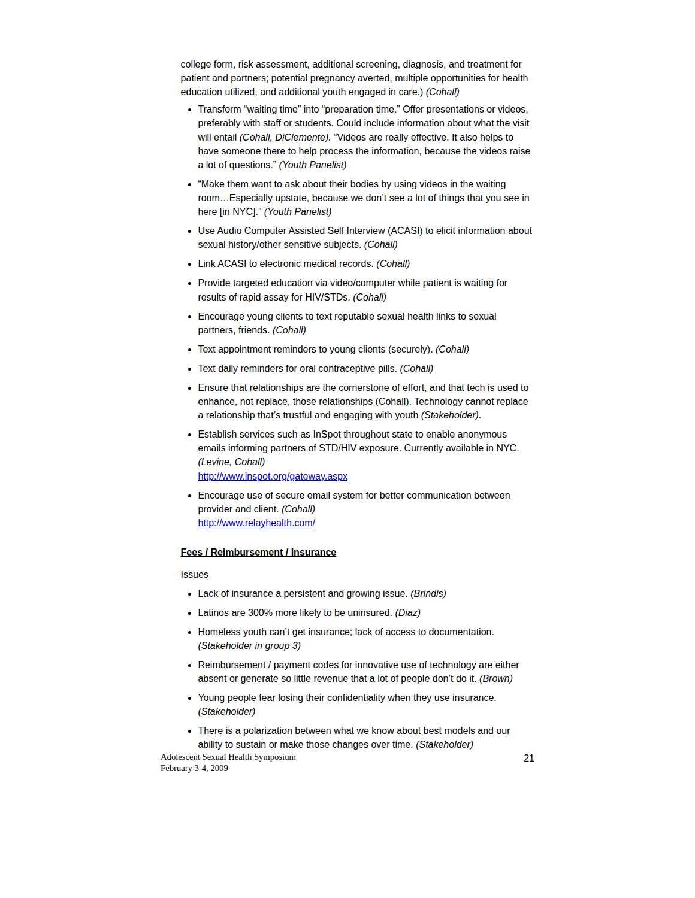college form, risk assessment, additional screening, diagnosis, and treatment for patient and partners; potential pregnancy averted, multiple opportunities for health education utilized, and additional youth engaged in care.) (Cohall)
Transform “waiting time” into “preparation time.” Offer presentations or videos, preferably with staff or students. Could include information about what the visit will entail (Cohall, DiClemente). “Videos are really effective. It also helps to have someone there to help process the information, because the videos raise a lot of questions.” (Youth Panelist)
“Make them want to ask about their bodies by using videos in the waiting room…Especially upstate, because we don’t see a lot of things that you see in here [in NYC].” (Youth Panelist)
Use Audio Computer Assisted Self Interview (ACASI) to elicit information about sexual history/other sensitive subjects. (Cohall)
Link ACASI to electronic medical records. (Cohall)
Provide targeted education via video/computer while patient is waiting for results of rapid assay for HIV/STDs. (Cohall)
Encourage young clients to text reputable sexual health links to sexual partners, friends. (Cohall)
Text appointment reminders to young clients (securely). (Cohall)
Text daily reminders for oral contraceptive pills. (Cohall)
Ensure that relationships are the cornerstone of effort, and that tech is used to enhance, not replace, those relationships (Cohall). Technology cannot replace a relationship that’s trustful and engaging with youth (Stakeholder).
Establish services such as InSpot throughout state to enable anonymous emails informing partners of STD/HIV exposure. Currently available in NYC. (Levine, Cohall)
http://www.inspot.org/gateway.aspx
Encourage use of secure email system for better communication between provider and client. (Cohall)
http://www.relayhealth.com/
Fees / Reimbursement / Insurance
Issues
Lack of insurance a persistent and growing issue. (Brindis)
Latinos are 300% more likely to be uninsured. (Diaz)
Homeless youth can’t get insurance; lack of access to documentation. (Stakeholder in group 3)
Reimbursement / payment codes for innovative use of technology are either absent or generate so little revenue that a lot of people don’t do it. (Brown)
Young people fear losing their confidentiality when they use insurance. (Stakeholder)
There is a polarization between what we know about best models and our ability to sustain or make those changes over time. (Stakeholder)
Adolescent Sexual Health Symposium
February 3-4, 2009
21